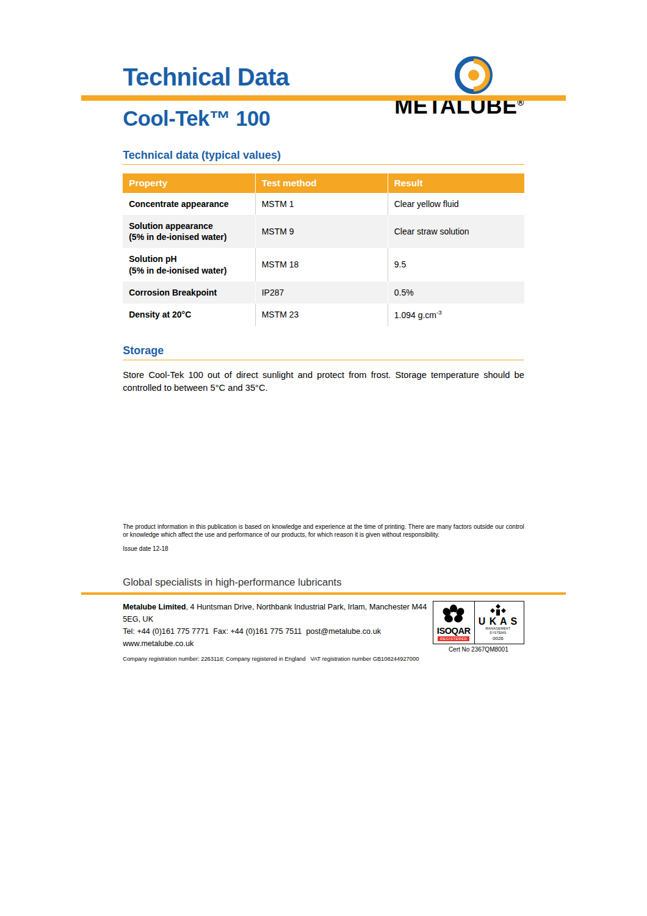Technical Data
METALUBE®
Cool-Tek™ 100
Technical data (typical values)
| Property | Test method | Result |
| --- | --- | --- |
| Concentrate appearance | MSTM 1 | Clear yellow fluid |
| Solution appearance (5% in de-ionised water) | MSTM 9 | Clear straw solution |
| Solution pH (5% in de-ionised water) | MSTM 18 | 9.5 |
| Corrosion Breakpoint | IP287 | 0.5% |
| Density at 20°C | MSTM 23 | 1.094 g.cm -3 |
Storage
Store Cool-Tek 100 out of direct sunlight and protect from frost. Storage temperature should be controlled to between 5°C and 35°C.
The product information in this publication is based on knowledge and experience at the time of printing. There are many factors outside our control or knowledge which affect the use and performance of our products, for which reason it is given without responsibility.
Issue date 12-18
Global specialists in high-performance lubricants
Metalube Limited, 4 Huntsman Drive, Northbank Industrial Park, Irlam, Manchester M44 5EG, UK
Tel: +44 (0)161 775 7771 Fax: +44 (0)161 775 7511 post@metalube.co.uk www.metalube.co.uk
Company registration number: 2263118; Company registered in England VAT registration number GB108244927000
ISOQAR
REGISTERED
U K A S
MANAGEMENT
SYSTEMS
0026
Cert No 2367QM8001